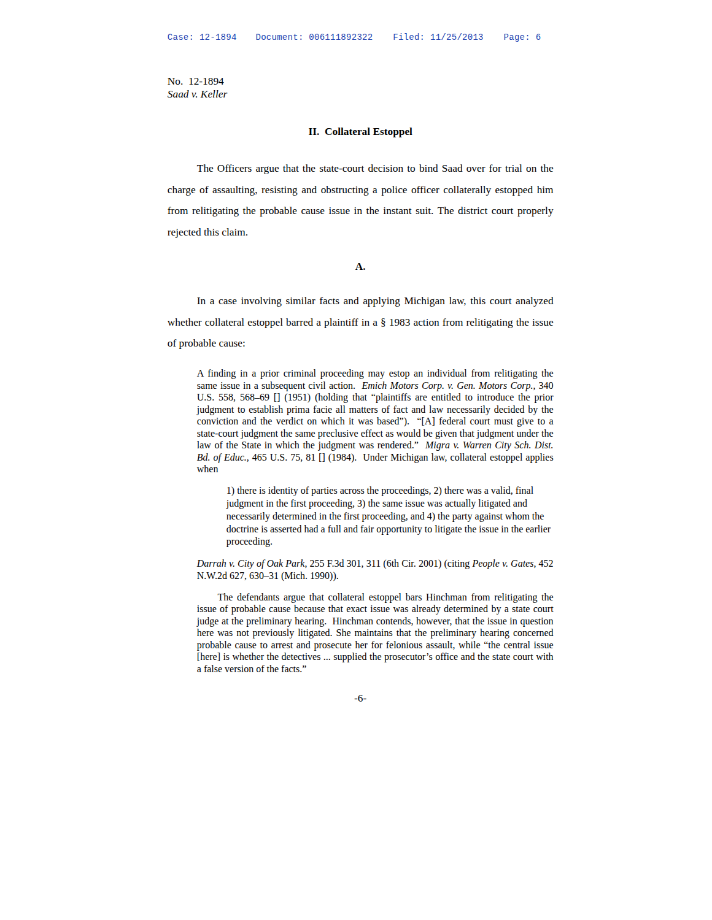Case: 12-1894 Document: 006111892322 Filed: 11/25/2013 Page: 6
No. 12-1894
Saad v. Keller
II. Collateral Estoppel
The Officers argue that the state-court decision to bind Saad over for trial on the charge of assaulting, resisting and obstructing a police officer collaterally estopped him from relitigating the probable cause issue in the instant suit. The district court properly rejected this claim.
A.
In a case involving similar facts and applying Michigan law, this court analyzed whether collateral estoppel barred a plaintiff in a § 1983 action from relitigating the issue of probable cause:
A finding in a prior criminal proceeding may estop an individual from relitigating the same issue in a subsequent civil action. Emich Motors Corp. v. Gen. Motors Corp., 340 U.S. 558, 568–69 [] (1951) (holding that “plaintiffs are entitled to introduce the prior judgment to establish prima facie all matters of fact and law necessarily decided by the conviction and the verdict on which it was based”). “[A] federal court must give to a state-court judgment the same preclusive effect as would be given that judgment under the law of the State in which the judgment was rendered.” Migra v. Warren City Sch. Dist. Bd. of Educ., 465 U.S. 75, 81 [] (1984). Under Michigan law, collateral estoppel applies when
1) there is identity of parties across the proceedings, 2) there was a valid, final judgment in the first proceeding, 3) the same issue was actually litigated and necessarily determined in the first proceeding, and 4) the party against whom the doctrine is asserted had a full and fair opportunity to litigate the issue in the earlier proceeding.
Darrah v. City of Oak Park, 255 F.3d 301, 311 (6th Cir. 2001) (citing People v. Gates, 452 N.W.2d 627, 630–31 (Mich. 1990)).
The defendants argue that collateral estoppel bars Hinchman from relitigating the issue of probable cause because that exact issue was already determined by a state court judge at the preliminary hearing. Hinchman contends, however, that the issue in question here was not previously litigated. She maintains that the preliminary hearing concerned probable cause to arrest and prosecute her for felonious assault, while “the central issue [here] is whether the detectives ... supplied the prosecutor’s office and the state court with a false version of the facts.”
-6-